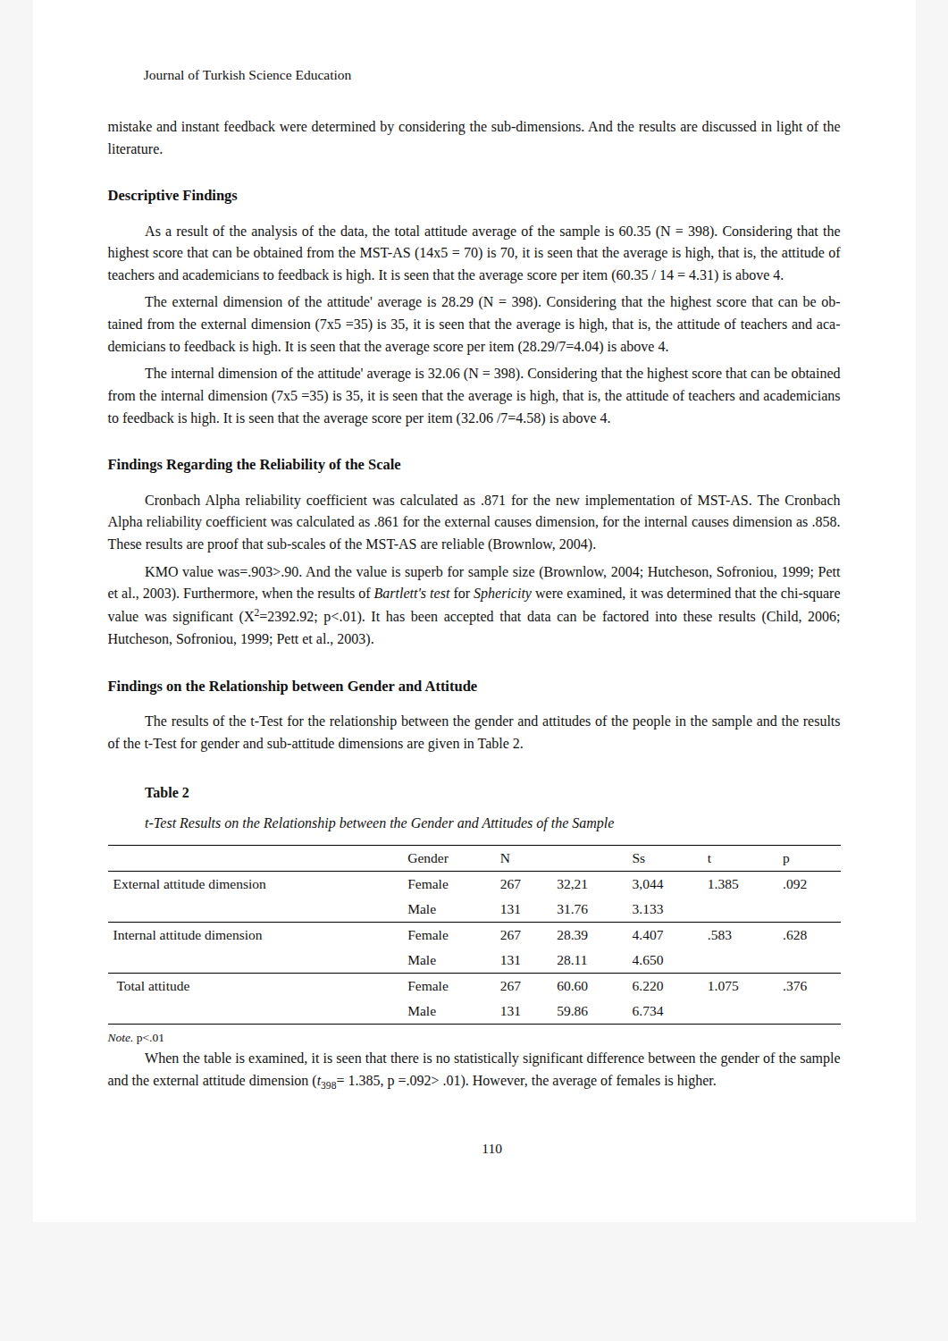Journal of Turkish Science Education
mistake and instant feedback were determined by considering the sub-dimensions. And the results are discussed in light of the literature.
Descriptive Findings
As a result of the analysis of the data, the total attitude average of the sample is 60.35 (N = 398). Considering that the highest score that can be obtained from the MST-AS (14x5 = 70) is 70, it is seen that the average is high, that is, the attitude of teachers and academicians to feedback is high. It is seen that the average score per item (60.35 / 14 = 4.31) is above 4.
The external dimension of the attitude' average is 28.29 (N = 398). Considering that the highest score that can be obtained from the external dimension (7x5 =35) is 35, it is seen that the average is high, that is, the attitude of teachers and academicians to feedback is high. It is seen that the average score per item (28.29/7=4.04) is above 4.
The internal dimension of the attitude' average is 32.06 (N = 398). Considering that the highest score that can be obtained from the internal dimension (7x5 =35) is 35, it is seen that the average is high, that is, the attitude of teachers and academicians to feedback is high. It is seen that the average score per item (32.06 /7=4.58) is above 4.
Findings Regarding the Reliability of the Scale
Cronbach Alpha reliability coefficient was calculated as .871 for the new implementation of MST-AS. The Cronbach Alpha reliability coefficient was calculated as .861 for the external causes dimension, for the internal causes dimension as .858. These results are proof that sub-scales of the MST-AS are reliable (Brownlow, 2004).
KMO value was=.903>.90. And the value is superb for sample size (Brownlow, 2004; Hutcheson, Sofroniou, 1999; Pett et al., 2003). Furthermore, when the results of Bartlett's test for Sphericity were examined, it was determined that the chi-square value was significant (X2=2392.92; p<.01). It has been accepted that data can be factored into these results (Child, 2006; Hutcheson, Sofroniou, 1999; Pett et al., 2003).
Findings on the Relationship between Gender and Attitude
The results of the t-Test for the relationship between the gender and attitudes of the people in the sample and the results of the t-Test for gender and sub-attitude dimensions are given in Table 2.
Table 2
t-Test Results on the Relationship between the Gender and Attitudes of the Sample
| | Gender | N | | Ss | t | p |
| --- | --- | --- | --- | --- | --- | --- |
| External attitude dimension | Female | 267 | 32,21 | 3,044 | 1.385 | .092 |
| | Male | 131 | 31.76 | 3.133 | | |
| Internal attitude dimension | Female | 267 | 28.39 | 4.407 | .583 | .628 |
| | Male | 131 | 28.11 | 4.650 | | |
| Total attitude | Female | 267 | 60.60 | 6.220 | 1.075 | .376 |
| | Male | 131 | 59.86 | 6.734 | | |
Note. p<.01
When the table is examined, it is seen that there is no statistically significant difference between the gender of the sample and the external attitude dimension (t398= 1.385, p =.092> .01). However, the average of females is higher.
110